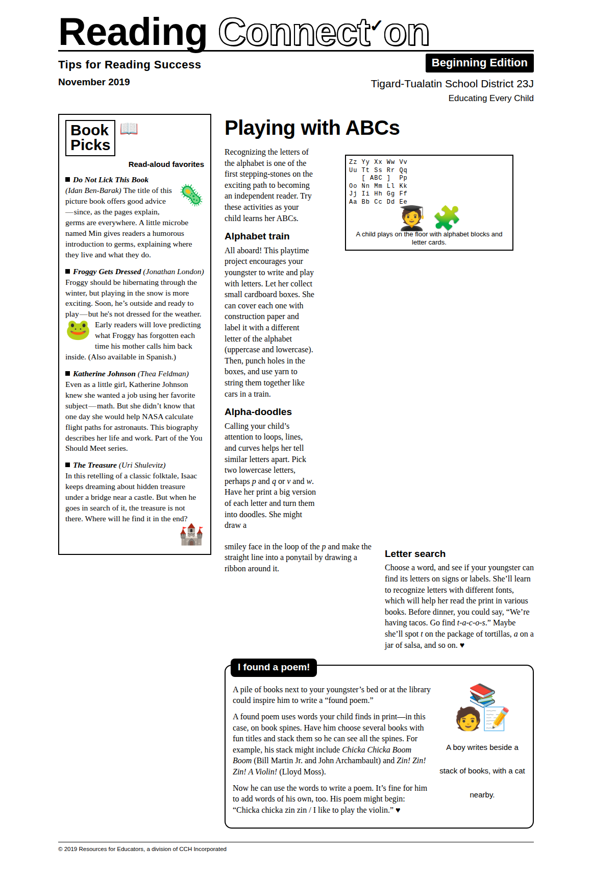Reading Connect✓on
Tips for Reading Success
Beginning Edition
November 2019
Tigard-Tualatin School District 23J
Educating Every Child
Book
Picks 📖
Read-aloud favorites
Do Not Lick This Book
(Idan Ben-Barak) 🦠 The title of this picture book offers good advice — since, as the pages explain, germs are everywhere. A little microbe named Min gives readers a humorous introduction to germs, explaining where they live and what they do.
Froggy Gets Dressed (Jonathan London)
Froggy should be hibernating through the winter, but playing in the snow is more exciting. Soon, he’s outside and ready to play — but he's not dressed for the weather. Early readers will love 🐸 predicting what Froggy has forgotten each time his mother calls him back inside. (Also available in Spanish.)
Katherine Johnson (Thea Feldman)
Even as a little girl, Katherine Johnson knew she wanted a job using her favorite subject — math. But she didn’t know that one day she would help NASA calculate flight paths for astronauts. This biography describes her life and work. Part of the You Should Meet series.
The Treasure (Uri Shulevitz)
In this retelling of a classic folktale, Isaac keeps dreaming about hidden treasure under a bridge near a castle. But when he goes in search of it, the treasure is not there. Where will he find it in the end? 🏰
Playing with ABCs
Recognizing the letters of the alphabet is one of the first stepping-stones on the exciting path to becoming an independent reader. Try these activities as your child learns her ABCs.
Alphabet train
All aboard! This playtime project encourages your youngster to write and play with letters. Let her collect small cardboard boxes. She can cover each one with construction paper and label it with a different letter of the alphabet (uppercase and lowercase). Then, punch holes in the boxes, and use yarn to string them together like cars in a train.
Alpha-doodles
Calling your child’s attention to loops, lines, and curves helps her tell similar letters apart. Pick two lowercase letters, perhaps p and q or v and w. Have her print a big version of each letter and turn them into doodles. She might draw a
Zz Yy Xx Ww Vv
Uu Tt Ss Rr Qq
[ ABC ] Pp
Oo Nn Mm Ll Kk
Jj Ii Hh Gg Ff
Aa Bb Cc Dd Ee
🧑‍🎓 🧩
A child plays on the floor with alphabet blocks and letter cards.
smiley face in the loop of the p and make the straight line into a ponytail by drawing a ribbon around it.
Letter search
Choose a word, and see if your youngster can find its letters on signs or labels. She’ll learn to recognize letters with different fonts, which will help her read the print in various books. Before dinner, you could say, “We’re having tacos. Go find t-a-c-o-s.” Maybe she’ll spot t on the package of tortillas, a on a jar of salsa, and so on.
I found a poem!
A pile of books next to your youngster’s bed or at the library could inspire him to write a “found poem.”
A found poem uses words your child finds in print—in this case, on book spines. Have him choose several books with fun titles and stack them so he can see all the spines. For example, his stack might include Chicka Chicka Boom Boom (Bill Martin Jr. and John Archambault) and Zin! Zin! Zin! A Violin! (Lloyd Moss).
Now he can use the words to write a poem. It’s fine for him to add words of his own, too. His poem might begin: “Chicka chicka zin zin / I like to play the violin.”
📚
🧑‍📝
A boy writes beside a stack of books, with a cat nearby.
© 2019 Resources for Educators, a division of CCH Incorporated